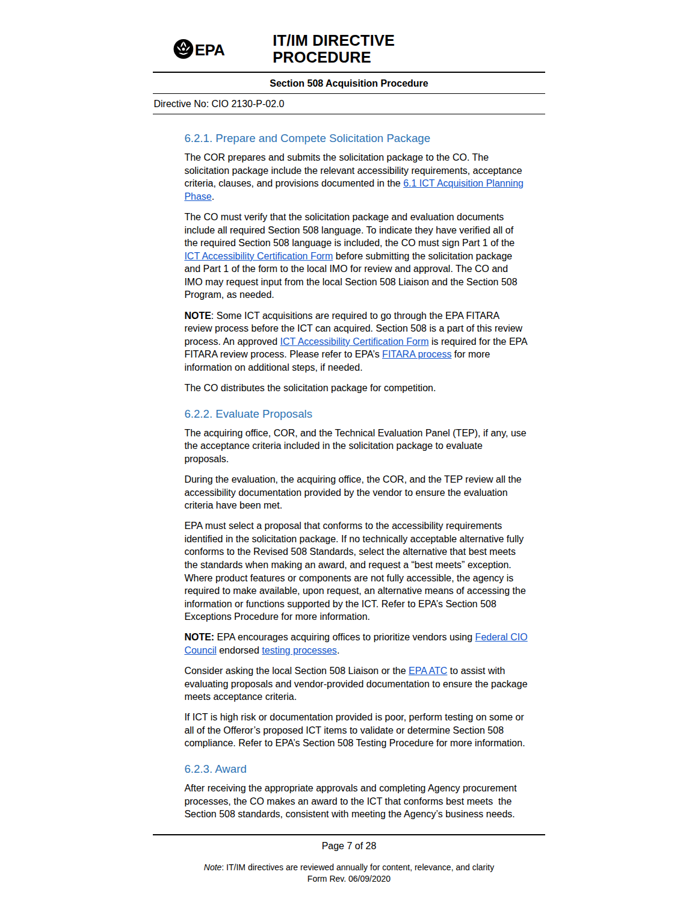EPA
IT/IM DIRECTIVE
PROCEDURE
Section 508 Acquisition Procedure
Directive No: CIO 2130-P-02.0
6.2.1. Prepare and Compete Solicitation Package
The COR prepares and submits the solicitation package to the CO. The solicitation package include the relevant accessibility requirements, acceptance criteria, clauses, and provisions documented in the 6.1 ICT Acquisition Planning Phase.
The CO must verify that the solicitation package and evaluation documents include all required Section 508 language. To indicate they have verified all of the required Section 508 language is included, the CO must sign Part 1 of the ICT Accessibility Certification Form before submitting the solicitation package and Part 1 of the form to the local IMO for review and approval. The CO and IMO may request input from the local Section 508 Liaison and the Section 508 Program, as needed.
NOTE: Some ICT acquisitions are required to go through the EPA FITARA review process before the ICT can acquired. Section 508 is a part of this review process. An approved ICT Accessibility Certification Form is required for the EPA FITARA review process. Please refer to EPA’s FITARA process for more information on additional steps, if needed.
The CO distributes the solicitation package for competition.
6.2.2. Evaluate Proposals
The acquiring office, COR, and the Technical Evaluation Panel (TEP), if any, use the acceptance criteria included in the solicitation package to evaluate proposals.
During the evaluation, the acquiring office, the COR, and the TEP review all the accessibility documentation provided by the vendor to ensure the evaluation criteria have been met.
EPA must select a proposal that conforms to the accessibility requirements identified in the solicitation package. If no technically acceptable alternative fully conforms to the Revised 508 Standards, select the alternative that best meets the standards when making an award, and request a “best meets” exception. Where product features or components are not fully accessible, the agency is required to make available, upon request, an alternative means of accessing the information or functions supported by the ICT. Refer to EPA’s Section 508 Exceptions Procedure for more information.
NOTE: EPA encourages acquiring offices to prioritize vendors using Federal CIO Council endorsed testing processes.
Consider asking the local Section 508 Liaison or the EPA ATC to assist with evaluating proposals and vendor-provided documentation to ensure the package meets acceptance criteria.
If ICT is high risk or documentation provided is poor, perform testing on some or all of the Offeror’s proposed ICT items to validate or determine Section 508 compliance. Refer to EPA’s Section 508 Testing Procedure for more information.
6.2.3. Award
After receiving the appropriate approvals and completing Agency procurement processes, the CO makes an award to the ICT that conforms best meets the Section 508 standards, consistent with meeting the Agency’s business needs.
Page 7 of 28
Note: IT/IM directives are reviewed annually for content, relevance, and clarity
Form Rev. 06/09/2020